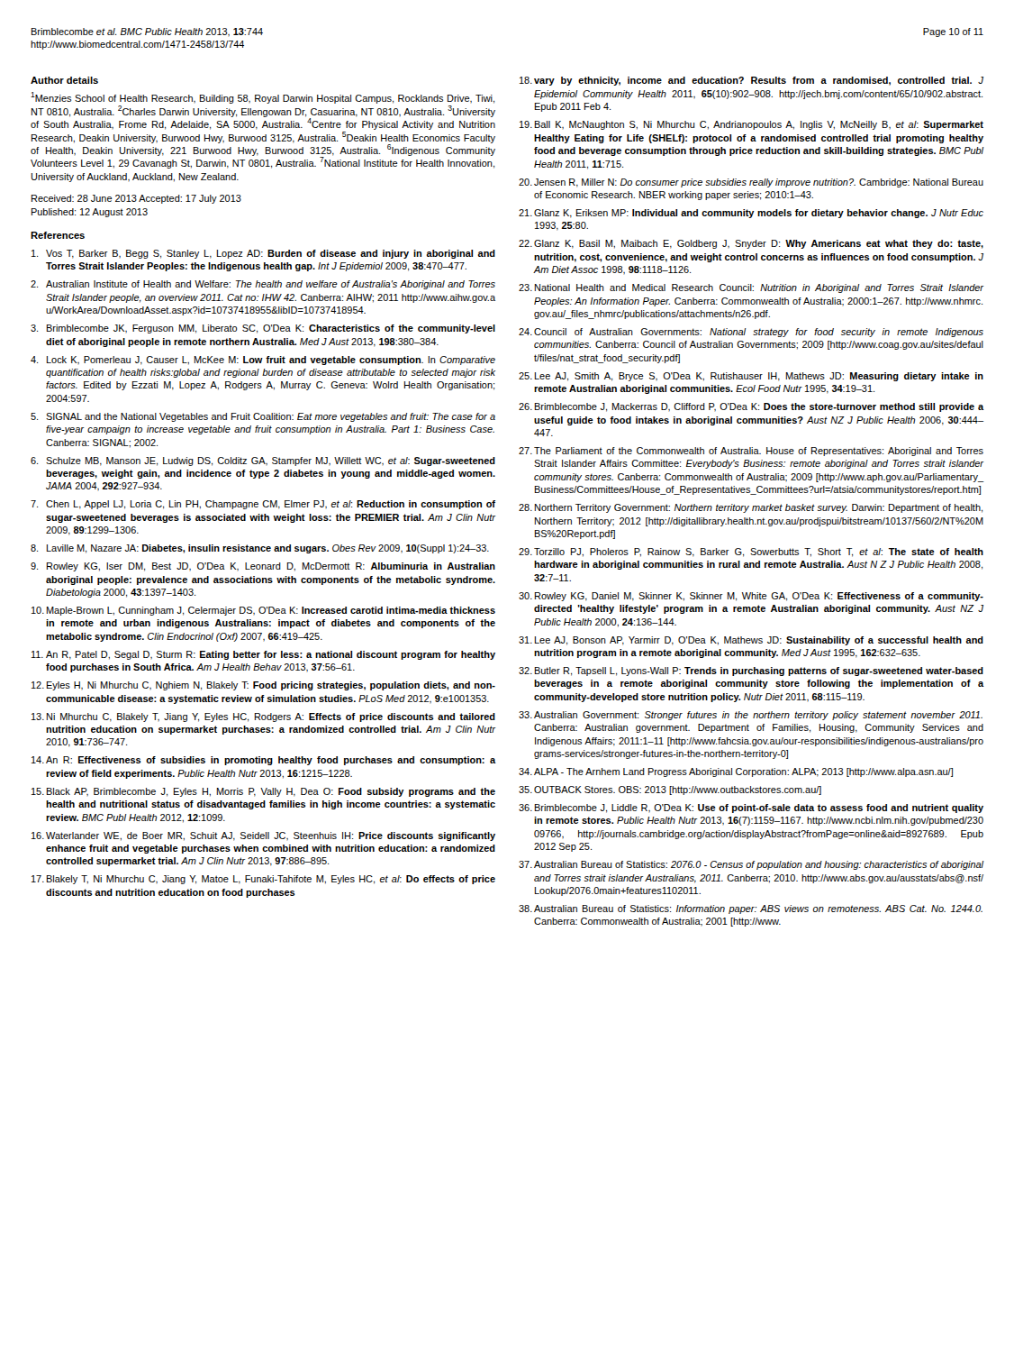Brimblecombe et al. BMC Public Health 2013, 13:744
http://www.biomedcentral.com/1471-2458/13/744
Page 10 of 11
Author details
1Menzies School of Health Research, Building 58, Royal Darwin Hospital Campus, Rocklands Drive, Tiwi, NT 0810, Australia. 2Charles Darwin University, Ellengowan Dr, Casuarina, NT 0810, Australia. 3University of South Australia, Frome Rd, Adelaide, SA 5000, Australia. 4Centre for Physical Activity and Nutrition Research, Deakin University, Burwood Hwy, Burwood 3125, Australia. 5Deakin Health Economics Faculty of Health, Deakin University, 221 Burwood Hwy, Burwood 3125, Australia. 6Indigenous Community Volunteers Level 1, 29 Cavanagh St, Darwin, NT 0801, Australia. 7National Institute for Health Innovation, University of Auckland, Auckland, New Zealand.
Received: 28 June 2013 Accepted: 17 July 2013
Published: 12 August 2013
References
Vos T, Barker B, Begg S, Stanley L, Lopez AD: Burden of disease and injury in aboriginal and Torres Strait Islander Peoples: the Indigenous health gap. Int J Epidemiol 2009, 38:470–477.
Australian Institute of Health and Welfare: The health and welfare of Australia's Aboriginal and Torres Strait Islander people, an overview 2011. Cat no: IHW 42. Canberra: AIHW; 2011 http://www.aihw.gov.au/WorkArea/DownloadAsset.aspx?id=10737418955&libID=10737418954.
Brimblecombe JK, Ferguson MM, Liberato SC, O'Dea K: Characteristics of the community-level diet of aboriginal people in remote northern Australia. Med J Aust 2013, 198:380–384.
Lock K, Pomerleau J, Causer L, McKee M: Low fruit and vegetable consumption. In Comparative quantification of health risks:global and regional burden of disease attributable to selected major risk factors. Edited by Ezzati M, Lopez A, Rodgers A, Murray C. Geneva: Wolrd Health Organisation; 2004:597.
SIGNAL and the National Vegetables and Fruit Coalition: Eat more vegetables and fruit: The case for a five-year campaign to increase vegetable and fruit consumption in Australia. Part 1: Business Case. Canberra: SIGNAL; 2002.
Schulze MB, Manson JE, Ludwig DS, Colditz GA, Stampfer MJ, Willett WC, et al: Sugar-sweetened beverages, weight gain, and incidence of type 2 diabetes in young and middle-aged women. JAMA 2004, 292:927–934.
Chen L, Appel LJ, Loria C, Lin PH, Champagne CM, Elmer PJ, et al: Reduction in consumption of sugar-sweetened beverages is associated with weight loss: the PREMIER trial. Am J Clin Nutr 2009, 89:1299–1306.
Laville M, Nazare JA: Diabetes, insulin resistance and sugars. Obes Rev 2009, 10(Suppl 1):24–33.
Rowley KG, Iser DM, Best JD, O'Dea K, Leonard D, McDermott R: Albuminuria in Australian aboriginal people: prevalence and associations with components of the metabolic syndrome. Diabetologia 2000, 43:1397–1403.
Maple-Brown L, Cunningham J, Celermajer DS, O'Dea K: Increased carotid intima-media thickness in remote and urban indigenous Australians: impact of diabetes and components of the metabolic syndrome. Clin Endocrinol (Oxf) 2007, 66:419–425.
An R, Patel D, Segal D, Sturm R: Eating better for less: a national discount program for healthy food purchases in South Africa. Am J Health Behav 2013, 37:56–61.
Eyles H, Ni Mhurchu C, Nghiem N, Blakely T: Food pricing strategies, population diets, and non-communicable disease: a systematic review of simulation studies. PLoS Med 2012, 9:e1001353.
Ni Mhurchu C, Blakely T, Jiang Y, Eyles HC, Rodgers A: Effects of price discounts and tailored nutrition education on supermarket purchases: a randomized controlled trial. Am J Clin Nutr 2010, 91:736–747.
An R: Effectiveness of subsidies in promoting healthy food purchases and consumption: a review of field experiments. Public Health Nutr 2013, 16:1215–1228.
Black AP, Brimblecombe J, Eyles H, Morris P, Vally H, Dea O: Food subsidy programs and the health and nutritional status of disadvantaged families in high income countries: a systematic review. BMC Publ Health 2012, 12:1099.
Waterlander WE, de Boer MR, Schuit AJ, Seidell JC, Steenhuis IH: Price discounts significantly enhance fruit and vegetable purchases when combined with nutrition education: a randomized controlled supermarket trial. Am J Clin Nutr 2013, 97:886–895.
Blakely T, Ni Mhurchu C, Jiang Y, Matoe L, Funaki-Tahifote M, Eyles HC, et al: Do effects of price discounts and nutrition education on food purchases
vary by ethnicity, income and education? Results from a randomised, controlled trial. J Epidemiol Community Health 2011, 65(10):902–908. http://jech.bmj.com/content/65/10/902.abstract. Epub 2011 Feb 4.
Ball K, McNaughton S, Ni Mhurchu C, Andrianopoulos A, Inglis V, McNeilly B, et al: Supermarket Healthy Eating for Life (SHELf): protocol of a randomised controlled trial promoting healthy food and beverage consumption through price reduction and skill-building strategies. BMC Publ Health 2011, 11:715.
Jensen R, Miller N: Do consumer price subsidies really improve nutrition?. Cambridge: National Bureau of Economic Research. NBER working paper series; 2010:1–43.
Glanz K, Eriksen MP: Individual and community models for dietary behavior change. J Nutr Educ 1993, 25:80.
Glanz K, Basil M, Maibach E, Goldberg J, Snyder D: Why Americans eat what they do: taste, nutrition, cost, convenience, and weight control concerns as influences on food consumption. J Am Diet Assoc 1998, 98:1118–1126.
National Health and Medical Research Council: Nutrition in Aboriginal and Torres Strait Islander Peoples: An Information Paper. Canberra: Commonwealth of Australia; 2000:1–267. http://www.nhmrc.gov.au/_files_nhmrc/publications/attachments/n26.pdf.
Council of Australian Governments: National strategy for food security in remote Indigenous communities. Canberra: Council of Australian Governments; 2009 [http://www.coag.gov.au/sites/default/files/nat_strat_food_security.pdf]
Lee AJ, Smith A, Bryce S, O'Dea K, Rutishauser IH, Mathews JD: Measuring dietary intake in remote Australian aboriginal communities. Ecol Food Nutr 1995, 34:19–31.
Brimblecombe J, Mackerras D, Clifford P, O'Dea K: Does the store-turnover method still provide a useful guide to food intakes in aboriginal communities? Aust NZ J Public Health 2006, 30:444–447.
The Parliament of the Commonwealth of Australia. House of Representatives: Aboriginal and Torres Strait Islander Affairs Committee: Everybody's Business: remote aboriginal and Torres strait islander community stores. Canberra: Commonwealth of Australia; 2009 [http://www.aph.gov.au/Parliamentary_Business/Committees/House_of_Representatives_Committees?url=/atsia/communitystores/report.htm]
Northern Territory Government: Northern territory market basket survey. Darwin: Department of health, Northern Territory; 2012 [http://digitallibrary.health.nt.gov.au/prodjspui/bitstream/10137/560/2/NT%20MBS%20Report.pdf]
Torzillo PJ, Pholeros P, Rainow S, Barker G, Sowerbutts T, Short T, et al: The state of health hardware in aboriginal communities in rural and remote Australia. Aust N Z J Public Health 2008, 32:7–11.
Rowley KG, Daniel M, Skinner K, Skinner M, White GA, O'Dea K: Effectiveness of a community-directed 'healthy lifestyle' program in a remote Australian aboriginal community. Aust NZ J Public Health 2000, 24:136–144.
Lee AJ, Bonson AP, Yarmirr D, O'Dea K, Mathews JD: Sustainability of a successful health and nutrition program in a remote aboriginal community. Med J Aust 1995, 162:632–635.
Butler R, Tapsell L, Lyons-Wall P: Trends in purchasing patterns of sugar-sweetened water-based beverages in a remote aboriginal community store following the implementation of a community-developed store nutrition policy. Nutr Diet 2011, 68:115–119.
Australian Government: Stronger futures in the northern territory policy statement november 2011. Canberra: Australian government. Department of Families, Housing, Community Services and Indigenous Affairs; 2011:1–11 [http://www.fahcsia.gov.au/our-responsibilities/indigenous-australians/programs-services/stronger-futures-in-the-northern-territory-0]
ALPA - The Arnhem Land Progress Aboriginal Corporation: ALPA; 2013 [http://www.alpa.asn.au/]
OUTBACK Stores. OBS: 2013 [http://www.outbackstores.com.au/]
Brimblecombe J, Liddle R, O'Dea K: Use of point-of-sale data to assess food and nutrient quality in remote stores. Public Health Nutr 2013, 16(7):1159–1167. http://www.ncbi.nlm.nih.gov/pubmed/23009766, http://journals.cambridge.org/action/displayAbstract?fromPage=online&aid=8927689. Epub 2012 Sep 25.
Australian Bureau of Statistics: 2076.0 - Census of population and housing: characteristics of aboriginal and Torres strait islander Australians, 2011. Canberra; 2010. http://www.abs.gov.au/ausstats/abs@.nsf/Lookup/2076.0main+features1102011.
Australian Bureau of Statistics: Information paper: ABS views on remoteness. ABS Cat. No. 1244.0. Canberra: Commonwealth of Australia; 2001 [http://www.